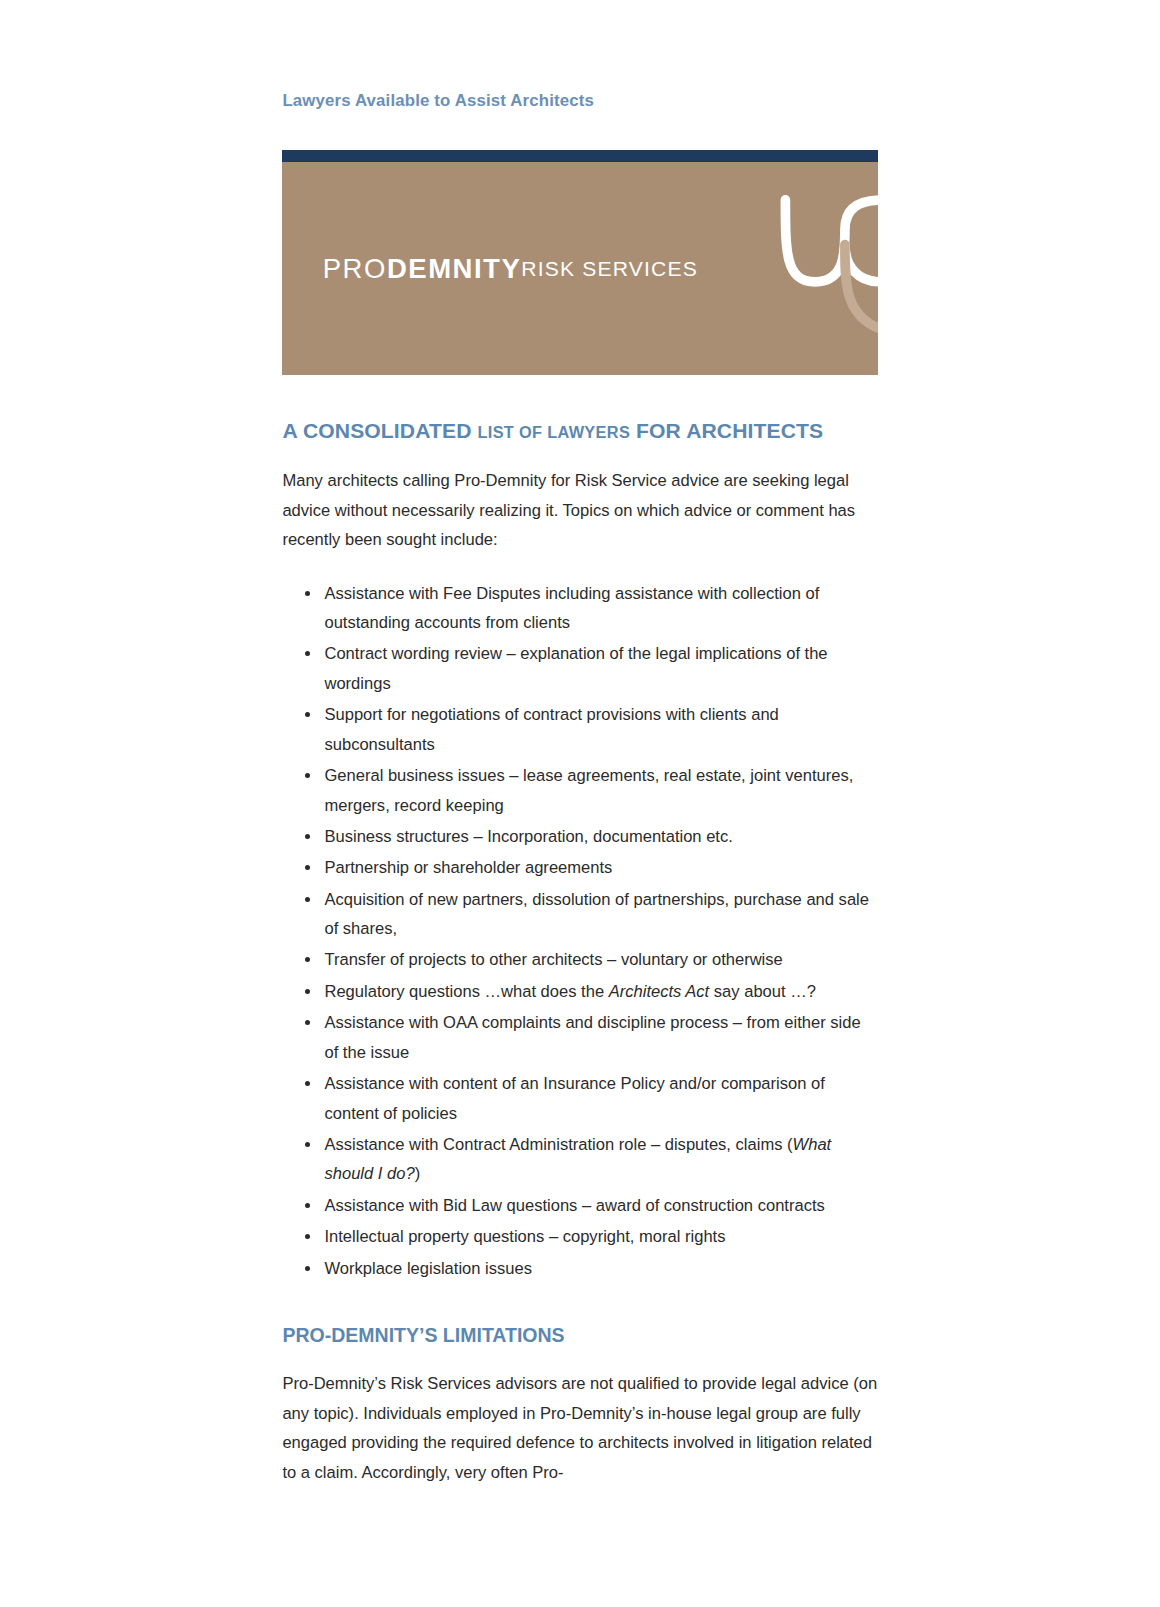Lawyers Available to Assist Architects
PRODEMNITY
RISK SERVICES
A CONSOLIDATED LIST OF LAWYERS FOR ARCHITECTS
Many architects calling Pro-Demnity for Risk Service advice are seeking legal advice without necessarily realizing it. Topics on which advice or comment has recently been sought include:
Assistance with Fee Disputes including assistance with collection of outstanding accounts from clients
Contract wording review – explanation of the legal implications of the wordings
Support for negotiations of contract provisions with clients and subconsultants
General business issues – lease agreements, real estate, joint ventures, mergers, record keeping
Business structures – Incorporation, documentation etc.
Partnership or shareholder agreements
Acquisition of new partners, dissolution of partnerships, purchase and sale of shares,
Transfer of projects to other architects – voluntary or otherwise
Regulatory questions …what does the Architects Act say about …?
Assistance with OAA complaints and discipline process – from either side of the issue
Assistance with content of an Insurance Policy and/or comparison of content of policies
Assistance with Contract Administration role – disputes, claims (What should I do?)
Assistance with Bid Law questions – award of construction contracts
Intellectual property questions – copyright, moral rights
Workplace legislation issues
PRO-DEMNITY’S LIMITATIONS
Pro-Demnity’s Risk Services advisors are not qualified to provide legal advice (on any topic). Individuals employed in Pro-Demnity’s in-house legal group are fully engaged providing the required defence to architects involved in litigation related to a claim. Accordingly, very often Pro-